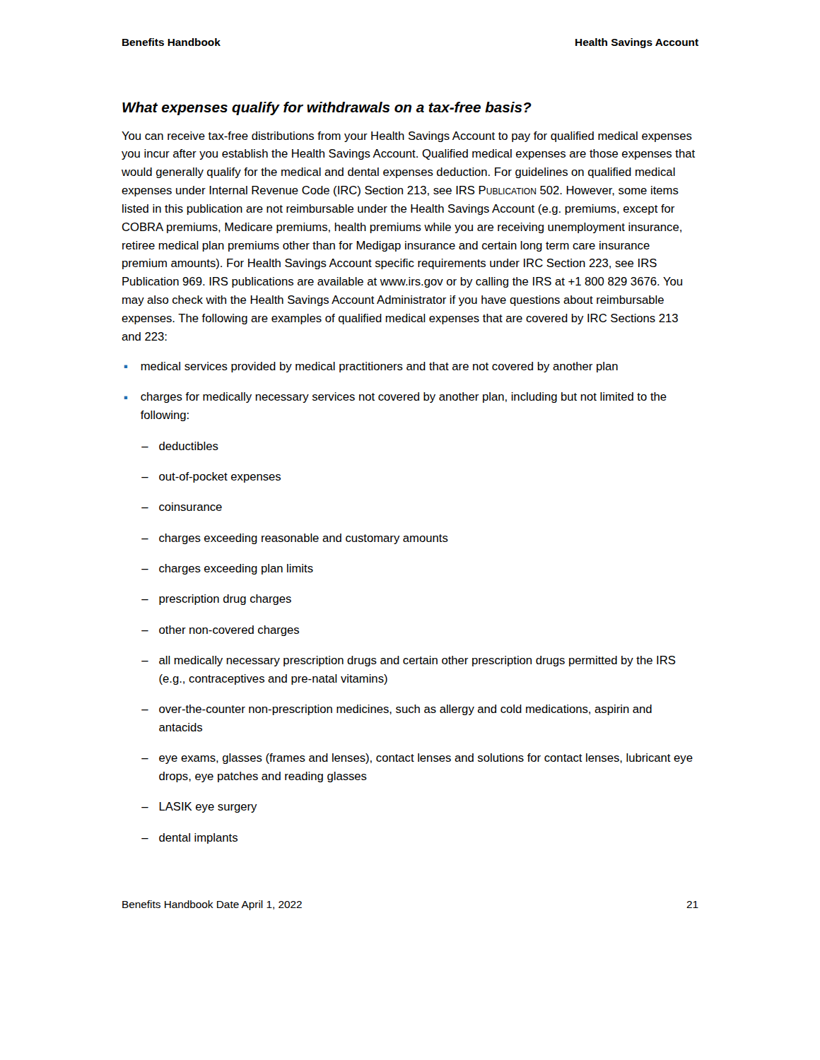Benefits Handbook Health Savings Account
What expenses qualify for withdrawals on a tax-free basis?
You can receive tax-free distributions from your Health Savings Account to pay for qualified medical expenses you incur after you establish the Health Savings Account. Qualified medical expenses are those expenses that would generally qualify for the medical and dental expenses deduction. For guidelines on qualified medical expenses under Internal Revenue Code (IRC) Section 213, see IRS Publication 502. However, some items listed in this publication are not reimbursable under the Health Savings Account (e.g. premiums, except for COBRA premiums, Medicare premiums, health premiums while you are receiving unemployment insurance, retiree medical plan premiums other than for Medigap insurance and certain long term care insurance premium amounts). For Health Savings Account specific requirements under IRC Section 223, see IRS Publication 969. IRS publications are available at www.irs.gov or by calling the IRS at +1 800 829 3676. You may also check with the Health Savings Account Administrator if you have questions about reimbursable expenses. The following are examples of qualified medical expenses that are covered by IRC Sections 213 and 223:
medical services provided by medical practitioners and that are not covered by another plan
charges for medically necessary services not covered by another plan, including but not limited to the following:
deductibles
out-of-pocket expenses
coinsurance
charges exceeding reasonable and customary amounts
charges exceeding plan limits
prescription drug charges
other non-covered charges
all medically necessary prescription drugs and certain other prescription drugs permitted by the IRS (e.g., contraceptives and pre-natal vitamins)
over-the-counter non-prescription medicines, such as allergy and cold medications, aspirin and antacids
eye exams, glasses (frames and lenses), contact lenses and solutions for contact lenses, lubricant eye drops, eye patches and reading glasses
LASIK eye surgery
dental implants
Benefits Handbook Date April 1, 2022 21